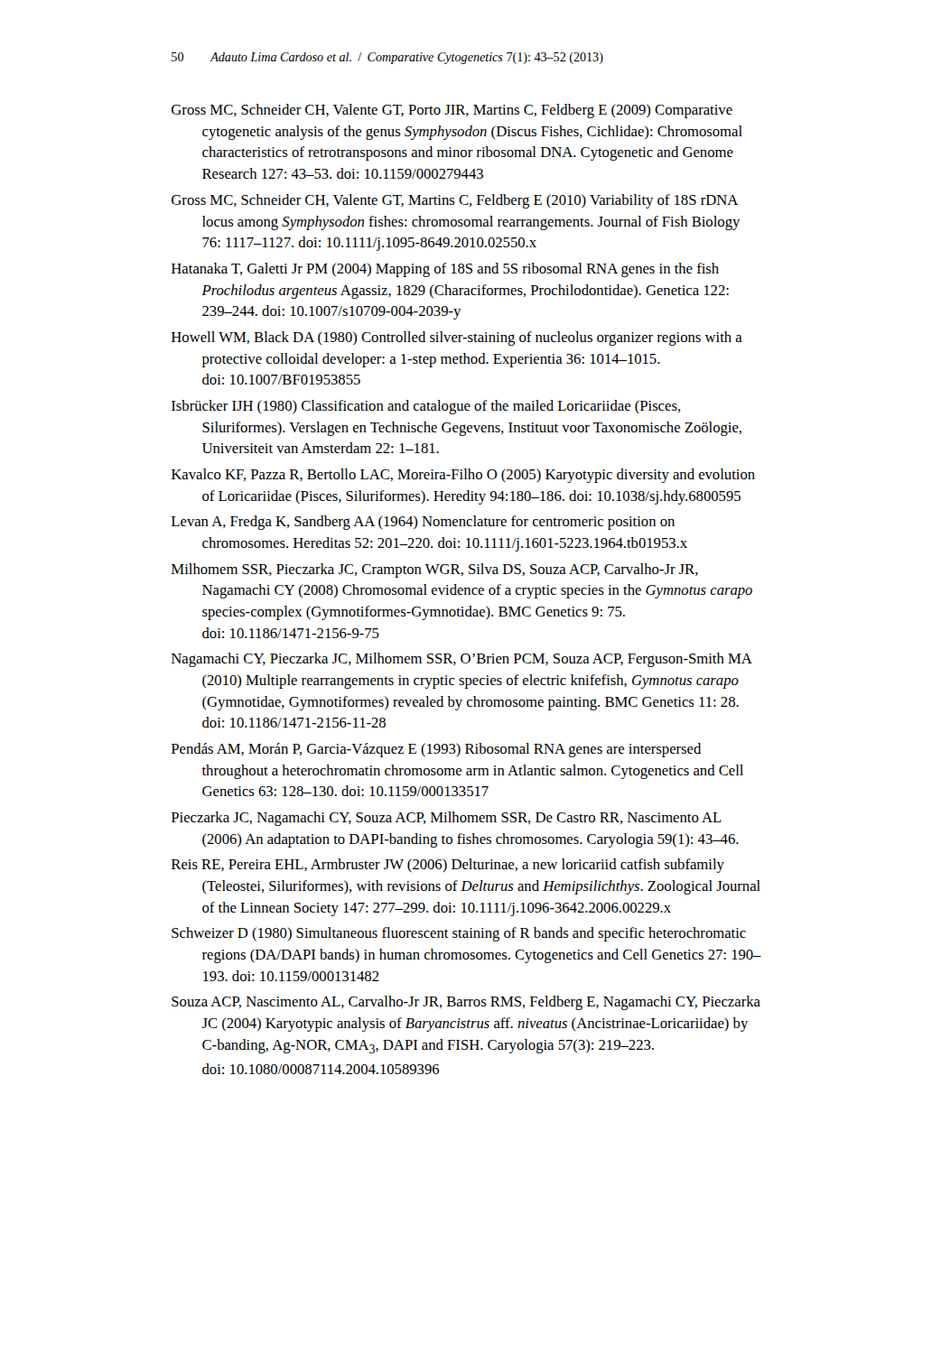50 Adauto Lima Cardoso et al./Comparative Cytogenetics 7(1): 43–52 (2013)
Gross MC, Schneider CH, Valente GT, Porto JIR, Martins C, Feldberg E (2009) Comparative cytogenetic analysis of the genus Symphysodon (Discus Fishes, Cichlidae): Chromosomal characteristics of retrotransposons and minor ribosomal DNA. Cytogenetic and Genome Research 127: 43–53. doi: 10.1159/000279443
Gross MC, Schneider CH, Valente GT, Martins C, Feldberg E (2010) Variability of 18S rDNA locus among Symphysodon fishes: chromosomal rearrangements. Journal of Fish Biology 76: 1117–1127. doi: 10.1111/j.1095-8649.2010.02550.x
Hatanaka T, Galetti Jr PM (2004) Mapping of 18S and 5S ribosomal RNA genes in the fish Prochilodus argenteus Agassiz, 1829 (Characiformes, Prochilodontidae). Genetica 122: 239–244. doi: 10.1007/s10709-004-2039-y
Howell WM, Black DA (1980) Controlled silver-staining of nucleolus organizer regions with a protective colloidal developer: a 1-step method. Experientia 36: 1014–1015. doi: 10.1007/BF01953855
Isbrücker IJH (1980) Classification and catalogue of the mailed Loricariidae (Pisces, Siluriformes). Verslagen en Technische Gegevens, Instituut voor Taxonomische Zoölogie, Universiteit van Amsterdam 22: 1–181.
Kavalco KF, Pazza R, Bertollo LAC, Moreira-Filho O (2005) Karyotypic diversity and evolution of Loricariidae (Pisces, Siluriformes). Heredity 94:180–186. doi: 10.1038/sj.hdy.6800595
Levan A, Fredga K, Sandberg AA (1964) Nomenclature for centromeric position on chromosomes. Hereditas 52: 201–220. doi: 10.1111/j.1601-5223.1964.tb01953.x
Milhomem SSR, Pieczarka JC, Crampton WGR, Silva DS, Souza ACP, Carvalho-Jr JR, Nagamachi CY (2008) Chromosomal evidence of a cryptic species in the Gymnotus carapo species-complex (Gymnotiformes-Gymnotidae). BMC Genetics 9: 75. doi: 10.1186/1471-2156-9-75
Nagamachi CY, Pieczarka JC, Milhomem SSR, O’Brien PCM, Souza ACP, Ferguson-Smith MA (2010) Multiple rearrangements in cryptic species of electric knifefish, Gymnotus carapo (Gymnotidae, Gymnotiformes) revealed by chromosome painting. BMC Genetics 11: 28. doi: 10.1186/1471-2156-11-28
Pendás AM, Morán P, Garcia-Vázquez E (1993) Ribosomal RNA genes are interspersed throughout a heterochromatin chromosome arm in Atlantic salmon. Cytogenetics and Cell Genetics 63: 128–130. doi: 10.1159/000133517
Pieczarka JC, Nagamachi CY, Souza ACP, Milhomem SSR, De Castro RR, Nascimento AL (2006) An adaptation to DAPI-banding to fishes chromosomes. Caryologia 59(1): 43–46.
Reis RE, Pereira EHL, Armbruster JW (2006) Delturinae, a new loricariid catfish subfamily (Teleostei, Siluriformes), with revisions of Delturus and Hemipsilichthys. Zoological Journal of the Linnean Society 147: 277–299. doi: 10.1111/j.1096-3642.2006.00229.x
Schweizer D (1980) Simultaneous fluorescent staining of R bands and specific heterochromatic regions (DA/DAPI bands) in human chromosomes. Cytogenetics and Cell Genetics 27: 190–193. doi: 10.1159/000131482
Souza ACP, Nascimento AL, Carvalho-Jr JR, Barros RMS, Feldberg E, Nagamachi CY, Pieczarka JC (2004) Karyotypic analysis of Baryancistrus aff. niveatus (Ancistrinae-Loricariidae) by C-banding, Ag-NOR, CMA3, DAPI and FISH. Caryologia 57(3): 219–223. doi: 10.1080/00087114.2004.10589396